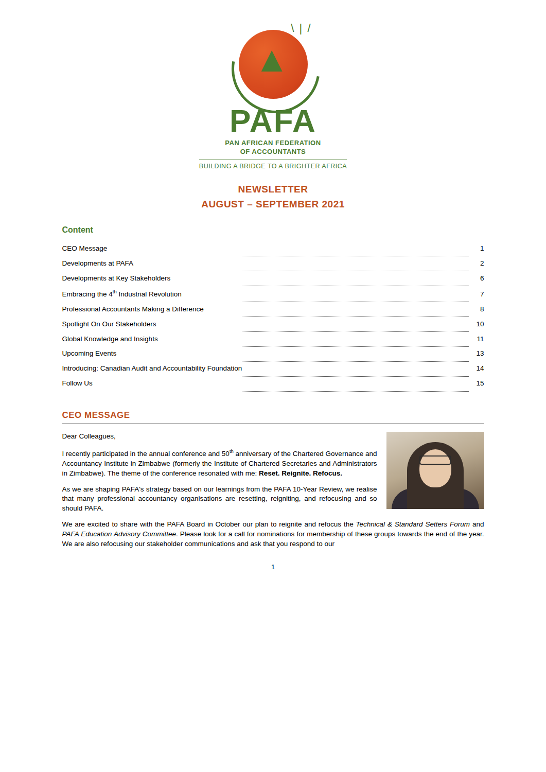\ | /
▲
PAFA
PAN AFRICAN FEDERATION
OF ACCOUNTANTS
BUILDING A BRIDGE TO A BRIGHTER AFRICA
NEWSLETTER
AUGUST – SEPTEMBER 2021
Content
| CEO Message | | 1 |
| Developments at PAFA | | 2 |
| Developments at Key Stakeholders | | 6 |
| Embracing the 4 th Industrial Revolution | | 7 |
| Professional Accountants Making a Difference | | 8 |
| Spotlight On Our Stakeholders | | 10 |
| Global Knowledge and Insights | | 11 |
| Upcoming Events | | 13 |
| Introducing: Canadian Audit and Accountability Foundation | | 14 |
| Follow Us | | 15 |
CEO MESSAGE
Dear Colleagues,
I recently participated in the annual conference and 50th anniversary of the Chartered Governance and Accountancy Institute in Zimbabwe (formerly the Institute of Chartered Secretaries and Administrators in Zimbabwe). The theme of the conference resonated with me: Reset. Reignite. Refocus.
As we are shaping PAFA's strategy based on our learnings from the PAFA 10-Year Review, we realise that many professional accountancy organisations are resetting, reigniting, and refocusing and so should PAFA.
We are excited to share with the PAFA Board in October our plan to reignite and refocus the Technical & Standard Setters Forum and PAFA Education Advisory Committee. Please look for a call for nominations for membership of these groups towards the end of the year. We are also refocusing our stakeholder communications and ask that you respond to our
1